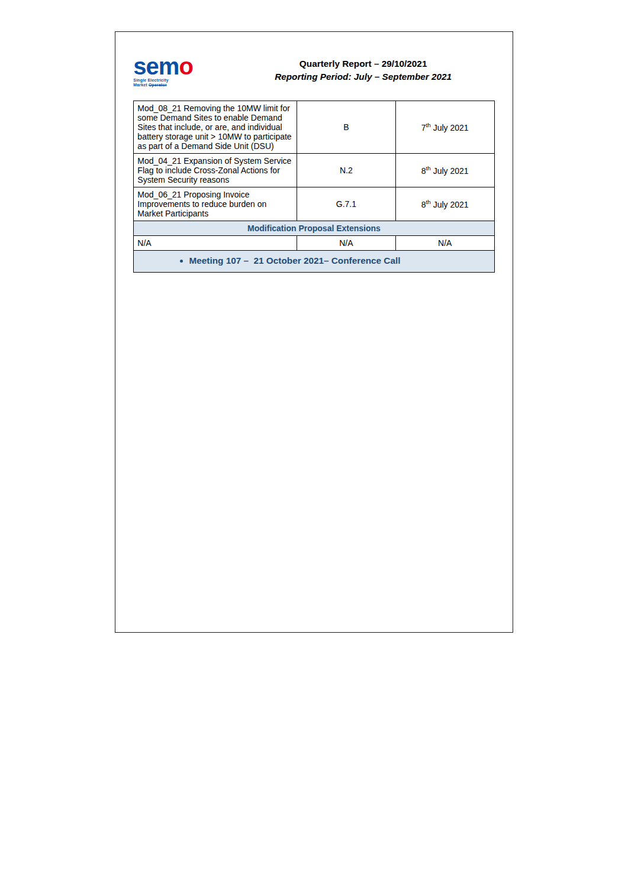semo
Single Electricity
Market Operator
Quarterly Report – 29/10/2021
Reporting Period: July – September 2021
| Mod_08_21 Removing the 10MW limit for some Demand Sites to enable Demand Sites that include, or are, and individual battery storage unit > 10MW to participate as part of a Demand Side Unit (DSU) | B | 7 th July 2021 |
| Mod_04_21 Expansion of System Service Flag to include Cross-Zonal Actions for System Security reasons | N.2 | 8 th July 2021 |
| Mod_06_21 Proposing Invoice Improvements to reduce burden on Market Participants | G.7.1 | 8 th July 2021 |
| Modification Proposal Extensions |
| N/A | N/A | N/A |
Meeting 107 – 21 October 2021– Conference Call